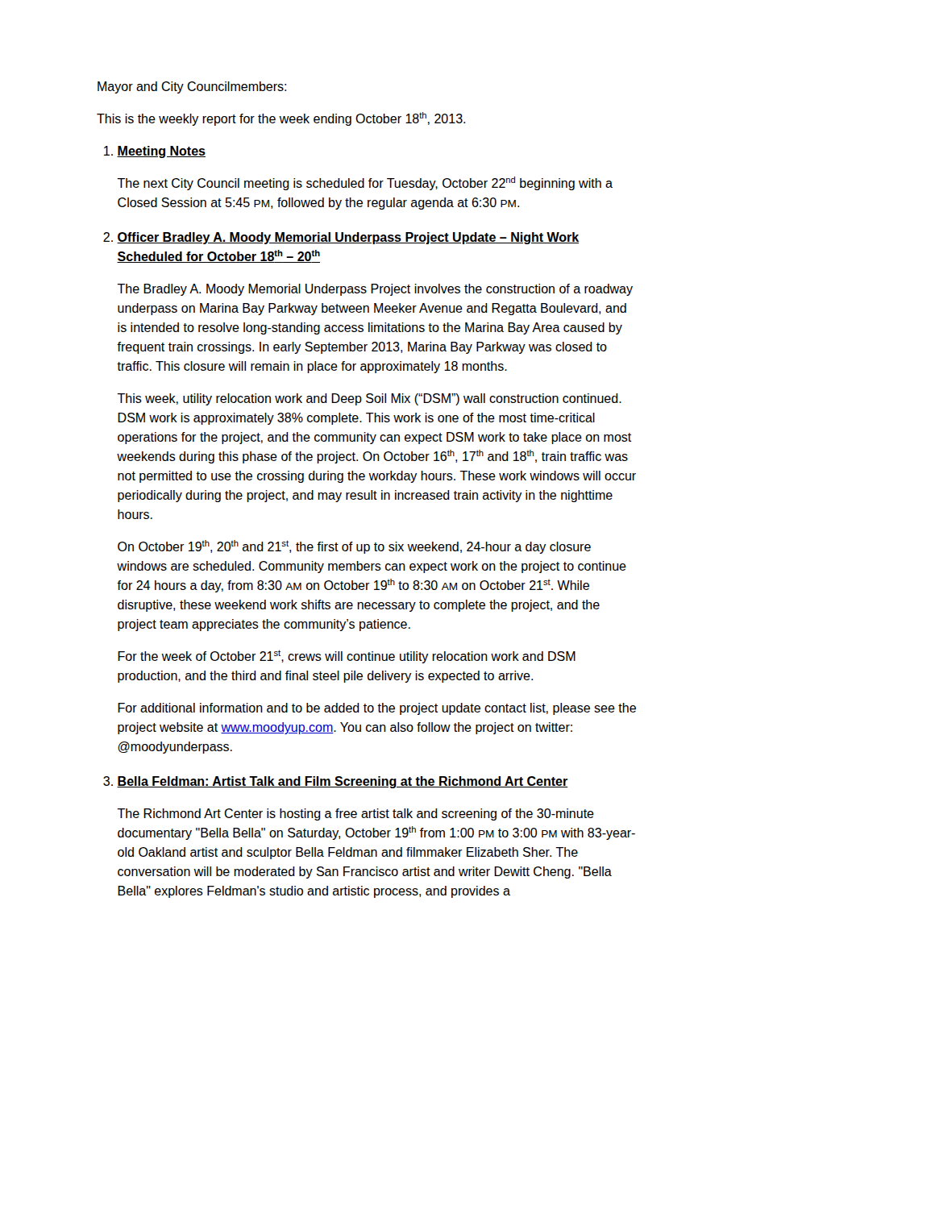Mayor and City Councilmembers:
This is the weekly report for the week ending October 18th, 2013.
Meeting Notes
The next City Council meeting is scheduled for Tuesday, October 22nd beginning with a Closed Session at 5:45 PM, followed by the regular agenda at 6:30 PM.
Officer Bradley A. Moody Memorial Underpass Project Update – Night Work Scheduled for October 18th – 20th
The Bradley A. Moody Memorial Underpass Project involves the construction of a roadway underpass on Marina Bay Parkway between Meeker Avenue and Regatta Boulevard, and is intended to resolve long-standing access limitations to the Marina Bay Area caused by frequent train crossings. In early September 2013, Marina Bay Parkway was closed to traffic. This closure will remain in place for approximately 18 months.
This week, utility relocation work and Deep Soil Mix (“DSM”) wall construction continued. DSM work is approximately 38% complete. This work is one of the most time-critical operations for the project, and the community can expect DSM work to take place on most weekends during this phase of the project. On October 16th, 17th and 18th, train traffic was not permitted to use the crossing during the workday hours. These work windows will occur periodically during the project, and may result in increased train activity in the nighttime hours.
On October 19th, 20th and 21st, the first of up to six weekend, 24-hour a day closure windows are scheduled. Community members can expect work on the project to continue for 24 hours a day, from 8:30 AM on October 19th to 8:30 AM on October 21st. While disruptive, these weekend work shifts are necessary to complete the project, and the project team appreciates the community’s patience.
For the week of October 21st, crews will continue utility relocation work and DSM production, and the third and final steel pile delivery is expected to arrive.
For additional information and to be added to the project update contact list, please see the project website at www.moodyup.com. You can also follow the project on twitter: @moodyunderpass.
Bella Feldman: Artist Talk and Film Screening at the Richmond Art Center
The Richmond Art Center is hosting a free artist talk and screening of the 30-minute documentary "Bella Bella" on Saturday, October 19th from 1:00 PM to 3:00 PM with 83-year-old Oakland artist and sculptor Bella Feldman and filmmaker Elizabeth Sher. The conversation will be moderated by San Francisco artist and writer Dewitt Cheng. "Bella Bella" explores Feldman's studio and artistic process, and provides a